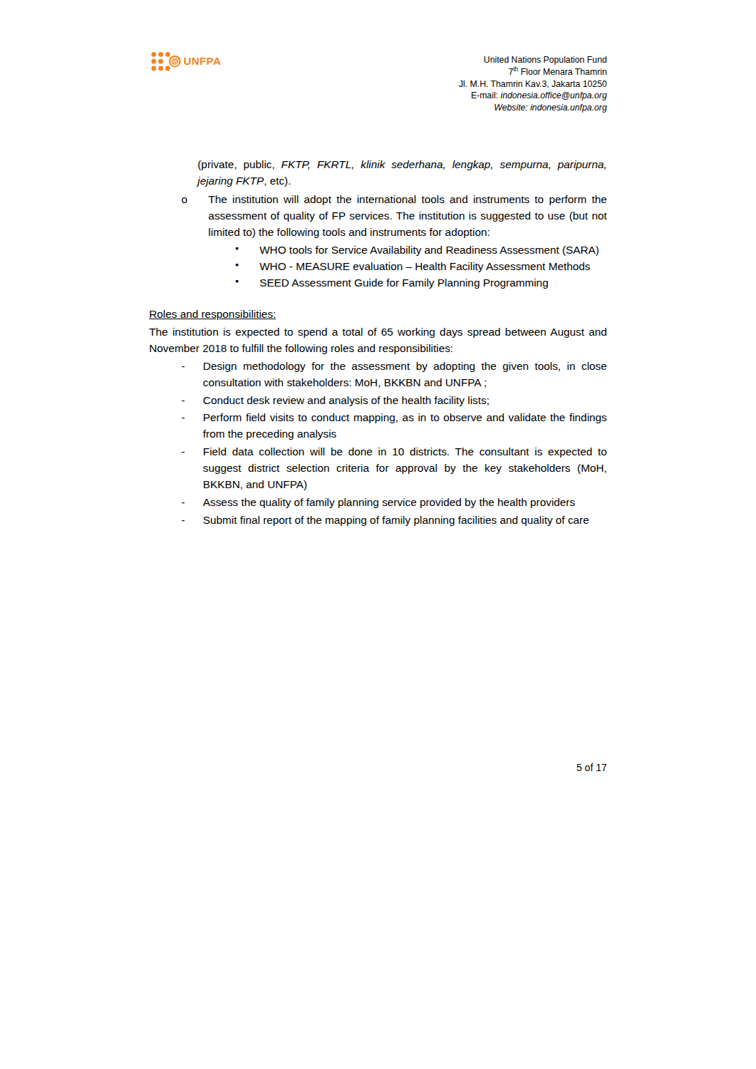UNFPA
United Nations Population Fund
7th Floor Menara Thamrin
Jl. M.H. Thamrin Kav.3, Jakarta 10250
E-mail: indonesia.office@unfpa.org
Website: indonesia.unfpa.org
(private, public, FKTP, FKRTL, klinik sederhana, lengkap, sempurna, paripurna, jejaring FKTP, etc).
The institution will adopt the international tools and instruments to perform the assessment of quality of FP services. The institution is suggested to use (but not limited to) the following tools and instruments for adoption:
WHO tools for Service Availability and Readiness Assessment (SARA)
WHO - MEASURE evaluation – Health Facility Assessment Methods
SEED Assessment Guide for Family Planning Programming
Roles and responsibilities:
The institution is expected to spend a total of 65 working days spread between August and November 2018 to fulfill the following roles and responsibilities:
Design methodology for the assessment by adopting the given tools, in close consultation with stakeholders: MoH, BKKBN and UNFPA ;
Conduct desk review and analysis of the health facility lists;
Perform field visits to conduct mapping, as in to observe and validate the findings from the preceding analysis
Field data collection will be done in 10 districts. The consultant is expected to suggest district selection criteria for approval by the key stakeholders (MoH, BKKBN, and UNFPA)
Assess the quality of family planning service provided by the health providers
Submit final report of the mapping of family planning facilities and quality of care
5 of 17